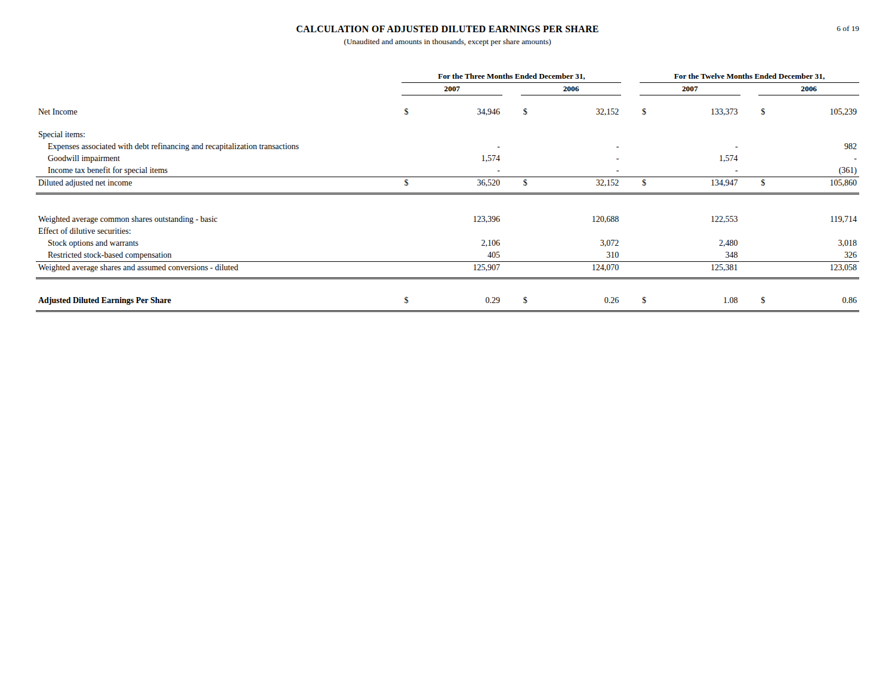6 of 19
CALCULATION OF ADJUSTED DILUTED EARNINGS PER SHARE
(Unaudited and amounts in thousands, except per share amounts)
| | For the Three Months Ended December 31, | | For the Twelve Months Ended December 31, |
| --- | --- | --- | --- |
| | 2007 | | 2006 | | 2007 | | 2006 |
| Net Income | $ | 34,946 | | $ | 32,152 | | $ | 133,373 | | $ | 105,239 |
| Special items: | |
| Expenses associated with debt refinancing and recapitalization transactions | | - | | | - | | | - | | | 982 |
| Goodwill impairment | | 1,574 | | | - | | | 1,574 | | | - |
| Income tax benefit for special items | | - | | | - | | | - | | | (361) |
| Diluted adjusted net income | $ | 36,520 | | $ | 32,152 | | $ | 134,947 | | $ | 105,860 |
| Weighted average common shares outstanding - basic | | 123,396 | | | 120,688 | | | 122,553 | | | 119,714 |
| Effect of dilutive securities: | |
| Stock options and warrants | | 2,106 | | | 3,072 | | | 2,480 | | | 3,018 |
| Restricted stock-based compensation | | 405 | | | 310 | | | 348 | | | 326 |
| Weighted average shares and assumed conversions - diluted | | 125,907 | | | 124,070 | | | 125,381 | | | 123,058 |
| Adjusted Diluted Earnings Per Share | $ | 0.29 | | $ | 0.26 | | $ | 1.08 | | $ | 0.86 |